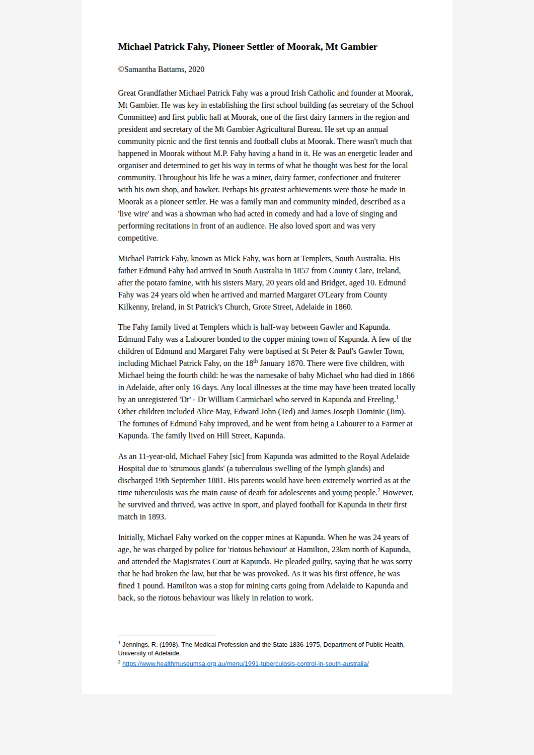Michael Patrick Fahy, Pioneer Settler of Moorak, Mt Gambier
©Samantha Battams, 2020
Great Grandfather Michael Patrick Fahy was a proud Irish Catholic and founder at Moorak, Mt Gambier. He was key in establishing the first school building (as secretary of the School Committee) and first public hall at Moorak, one of the first dairy farmers in the region and president and secretary of the Mt Gambier Agricultural Bureau. He set up an annual community picnic and the first tennis and football clubs at Moorak. There wasn't much that happened in Moorak without M.P. Fahy having a hand in it. He was an energetic leader and organiser and determined to get his way in terms of what he thought was best for the local community. Throughout his life he was a miner, dairy farmer, confectioner and fruiterer with his own shop, and hawker. Perhaps his greatest achievements were those he made in Moorak as a pioneer settler. He was a family man and community minded, described as a 'live wire' and was a showman who had acted in comedy and had a love of singing and performing recitations in front of an audience. He also loved sport and was very competitive.
Michael Patrick Fahy, known as Mick Fahy, was born at Templers, South Australia. His father Edmund Fahy had arrived in South Australia in 1857 from County Clare, Ireland, after the potato famine, with his sisters Mary, 20 years old and Bridget, aged 10. Edmund Fahy was 24 years old when he arrived and married Margaret O'Leary from County Kilkenny, Ireland, in St Patrick's Church, Grote Street, Adelaide in 1860.
The Fahy family lived at Templers which is half-way between Gawler and Kapunda. Edmund Fahy was a Labourer bonded to the copper mining town of Kapunda. A few of the children of Edmund and Margaret Fahy were baptised at St Peter & Paul's Gawler Town, including Michael Patrick Fahy, on the 18th January 1870. There were five children, with Michael being the fourth child: he was the namesake of baby Michael who had died in 1866 in Adelaide, after only 16 days. Any local illnesses at the time may have been treated locally by an unregistered 'Dr' - Dr William Carmichael who served in Kapunda and Freeling.1 Other children included Alice May, Edward John (Ted) and James Joseph Dominic (Jim). The fortunes of Edmund Fahy improved, and he went from being a Labourer to a Farmer at Kapunda. The family lived on Hill Street, Kapunda.
As an 11-year-old, Michael Fahey [sic] from Kapunda was admitted to the Royal Adelaide Hospital due to 'strumous glands' (a tuberculous swelling of the lymph glands) and discharged 19th September 1881. His parents would have been extremely worried as at the time tuberculosis was the main cause of death for adolescents and young people.2 However, he survived and thrived, was active in sport, and played football for Kapunda in their first match in 1893.
Initially, Michael Fahy worked on the copper mines at Kapunda. When he was 24 years of age, he was charged by police for 'riotous behaviour' at Hamilton, 23km north of Kapunda, and attended the Magistrates Court at Kapunda. He pleaded guilty, saying that he was sorry that he had broken the law, but that he was provoked. As it was his first offence, he was fined 1 pound. Hamilton was a stop for mining carts going from Adelaide to Kapunda and back, so the riotous behaviour was likely in relation to work.
1 Jennings, R. (1998). The Medical Profession and the State 1836-1975, Department of Public Health, University of Adelaide.
2 https://www.healthmuseumsa.org.au/menu/1991-tuberculosis-control-in-south-australia/